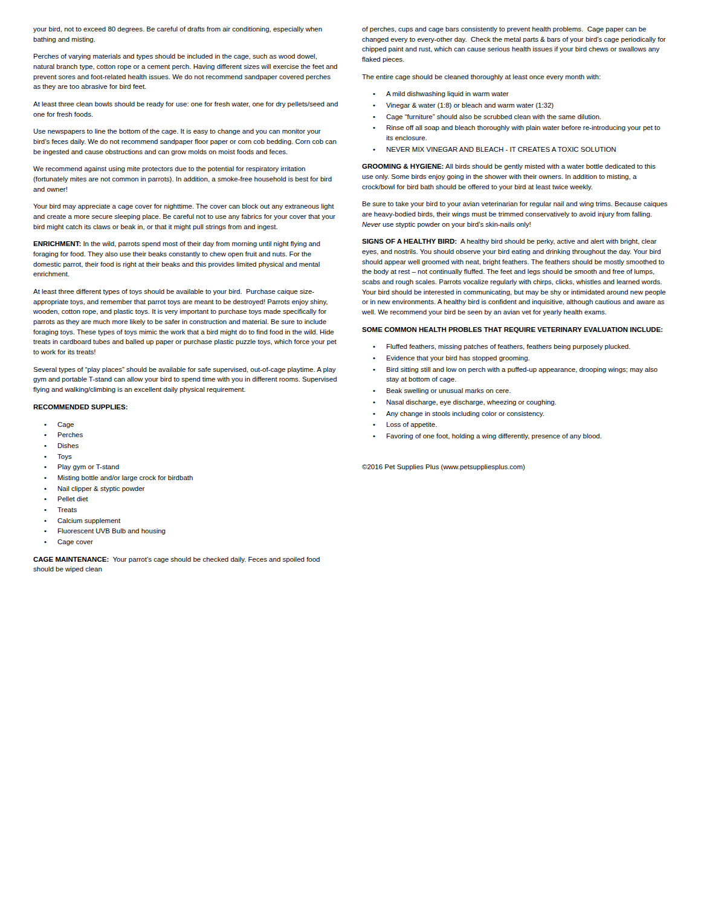your bird, not to exceed 80 degrees. Be careful of drafts from air conditioning, especially when bathing and misting.
Perches of varying materials and types should be included in the cage, such as wood dowel, natural branch type, cotton rope or a cement perch. Having different sizes will exercise the feet and prevent sores and foot-related health issues. We do not recommend sandpaper covered perches as they are too abrasive for bird feet.
At least three clean bowls should be ready for use: one for fresh water, one for dry pellets/seed and one for fresh foods.
Use newspapers to line the bottom of the cage. It is easy to change and you can monitor your bird’s feces daily. We do not recommend sandpaper floor paper or corn cob bedding. Corn cob can be ingested and cause obstructions and can grow molds on moist foods and feces.
We recommend against using mite protectors due to the potential for respiratory irritation (fortunately mites are not common in parrots). In addition, a smoke-free household is best for bird and owner!
Your bird may appreciate a cage cover for nighttime. The cover can block out any extraneous light and create a more secure sleeping place. Be careful not to use any fabrics for your cover that your bird might catch its claws or beak in, or that it might pull strings from and ingest.
ENRICHMENT: In the wild, parrots spend most of their day from morning until night flying and foraging for food. They also use their beaks constantly to chew open fruit and nuts. For the domestic parrot, their food is right at their beaks and this provides limited physical and mental enrichment.
At least three different types of toys should be available to your bird. Purchase caique size-appropriate toys, and remember that parrot toys are meant to be destroyed! Parrots enjoy shiny, wooden, cotton rope, and plastic toys. It is very important to purchase toys made specifically for parrots as they are much more likely to be safer in construction and material. Be sure to include foraging toys. These types of toys mimic the work that a bird might do to find food in the wild. Hide treats in cardboard tubes and balled up paper or purchase plastic puzzle toys, which force your pet to work for its treats!
Several types of “play places” should be available for safe supervised, out-of-cage playtime. A play gym and portable T-stand can allow your bird to spend time with you in different rooms. Supervised flying and walking/climbing is an excellent daily physical requirement.
RECOMMENDED SUPPLIES:
Cage
Perches
Dishes
Toys
Play gym or T-stand
Misting bottle and/or large crock for birdbath
Nail clipper & styptic powder
Pellet diet
Treats
Calcium supplement
Fluorescent UVB Bulb and housing
Cage cover
CAGE MAINTENANCE: Your parrot’s cage should be checked daily. Feces and spoiled food should be wiped clean
of perches, cups and cage bars consistently to prevent health problems. Cage paper can be changed every to every-other day. Check the metal parts & bars of your bird’s cage periodically for chipped paint and rust, which can cause serious health issues if your bird chews or swallows any flaked pieces.
The entire cage should be cleaned thoroughly at least once every month with:
A mild dishwashing liquid in warm water
Vinegar & water (1:8) or bleach and warm water (1:32)
Cage “furniture” should also be scrubbed clean with the same dilution.
Rinse off all soap and bleach thoroughly with plain water before re-introducing your pet to its enclosure.
NEVER MIX VINEGAR AND BLEACH - IT CREATES A TOXIC SOLUTION
GROOMING & HYGIENE: All birds should be gently misted with a water bottle dedicated to this use only. Some birds enjoy going in the shower with their owners. In addition to misting, a crock/bowl for bird bath should be offered to your bird at least twice weekly.
Be sure to take your bird to your avian veterinarian for regular nail and wing trims. Because caiques are heavy-bodied birds, their wings must be trimmed conservatively to avoid injury from falling. Never use styptic powder on your bird’s skin-nails only!
SIGNS OF A HEALTHY BIRD: A healthy bird should be perky, active and alert with bright, clear eyes, and nostrils. You should observe your bird eating and drinking throughout the day. Your bird should appear well groomed with neat, bright feathers. The feathers should be mostly smoothed to the body at rest – not continually fluffed. The feet and legs should be smooth and free of lumps, scabs and rough scales. Parrots vocalize regularly with chirps, clicks, whistles and learned words. Your bird should be interested in communicating, but may be shy or intimidated around new people or in new environments. A healthy bird is confident and inquisitive, although cautious and aware as well. We recommend your bird be seen by an avian vet for yearly health exams.
SOME COMMON HEALTH PROBLES THAT REQUIRE VETERINARY EVALUATION INCLUDE:
Fluffed feathers, missing patches of feathers, feathers being purposely plucked.
Evidence that your bird has stopped grooming.
Bird sitting still and low on perch with a puffed-up appearance, drooping wings; may also stay at bottom of cage.
Beak swelling or unusual marks on cere.
Nasal discharge, eye discharge, wheezing or coughing.
Any change in stools including color or consistency.
Loss of appetite.
Favoring of one foot, holding a wing differently, presence of any blood.
©2016 Pet Supplies Plus (www.petsuppliesplus.com)